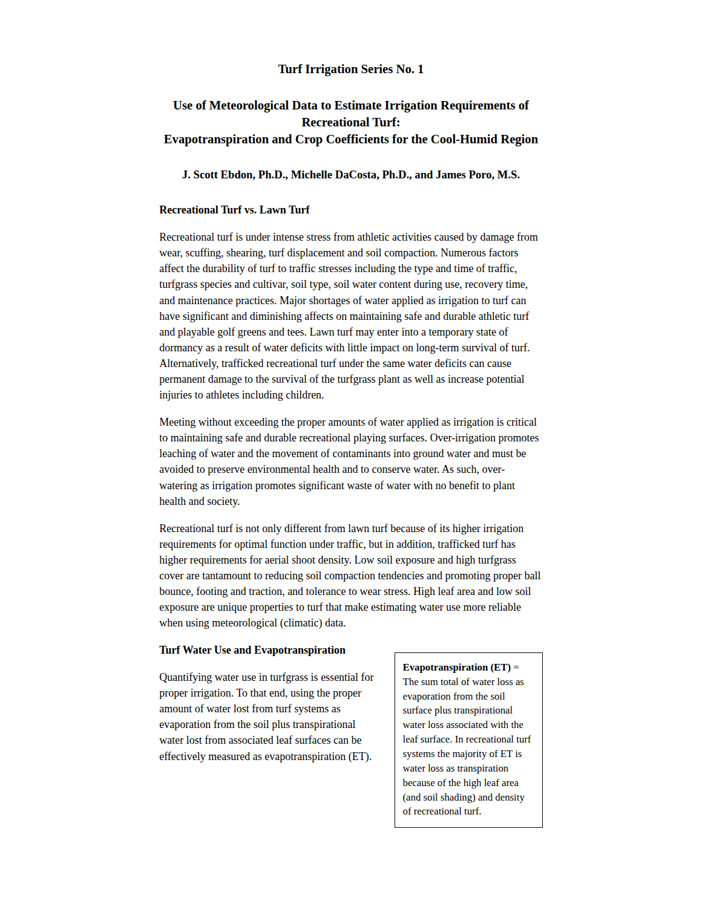Turf Irrigation Series No. 1
Use of Meteorological Data to Estimate Irrigation Requirements of Recreational Turf:
Evapotranspiration and Crop Coefficients for the Cool-Humid Region
J. Scott Ebdon, Ph.D., Michelle DaCosta, Ph.D., and James Poro, M.S.
Recreational Turf vs. Lawn Turf
Recreational turf is under intense stress from athletic activities caused by damage from wear, scuffing, shearing, turf displacement and soil compaction. Numerous factors affect the durability of turf to traffic stresses including the type and time of traffic, turfgrass species and cultivar, soil type, soil water content during use, recovery time, and maintenance practices. Major shortages of water applied as irrigation to turf can have significant and diminishing affects on maintaining safe and durable athletic turf and playable golf greens and tees. Lawn turf may enter into a temporary state of dormancy as a result of water deficits with little impact on long-term survival of turf. Alternatively, trafficked recreational turf under the same water deficits can cause permanent damage to the survival of the turfgrass plant as well as increase potential injuries to athletes including children.
Meeting without exceeding the proper amounts of water applied as irrigation is critical to maintaining safe and durable recreational playing surfaces. Over-irrigation promotes leaching of water and the movement of contaminants into ground water and must be avoided to preserve environmental health and to conserve water. As such, over-watering as irrigation promotes significant waste of water with no benefit to plant health and society.
Recreational turf is not only different from lawn turf because of its higher irrigation requirements for optimal function under traffic, but in addition, trafficked turf has higher requirements for aerial shoot density. Low soil exposure and high turfgrass cover are tantamount to reducing soil compaction tendencies and promoting proper ball bounce, footing and traction, and tolerance to wear stress. High leaf area and low soil exposure are unique properties to turf that make estimating water use more reliable when using meteorological (climatic) data.
Evapotranspiration (ET) = The sum total of water loss as evaporation from the soil surface plus transpirational water loss associated with the leaf surface. In recreational turf systems the majority of ET is water loss as transpiration because of the high leaf area (and soil shading) and density of recreational turf.
Turf Water Use and Evapotranspiration
Quantifying water use in turfgrass is essential for proper irrigation. To that end, using the proper amount of water lost from turf systems as evaporation from the soil plus transpirational water lost from associated leaf surfaces can be effectively measured as evapotranspiration (ET).